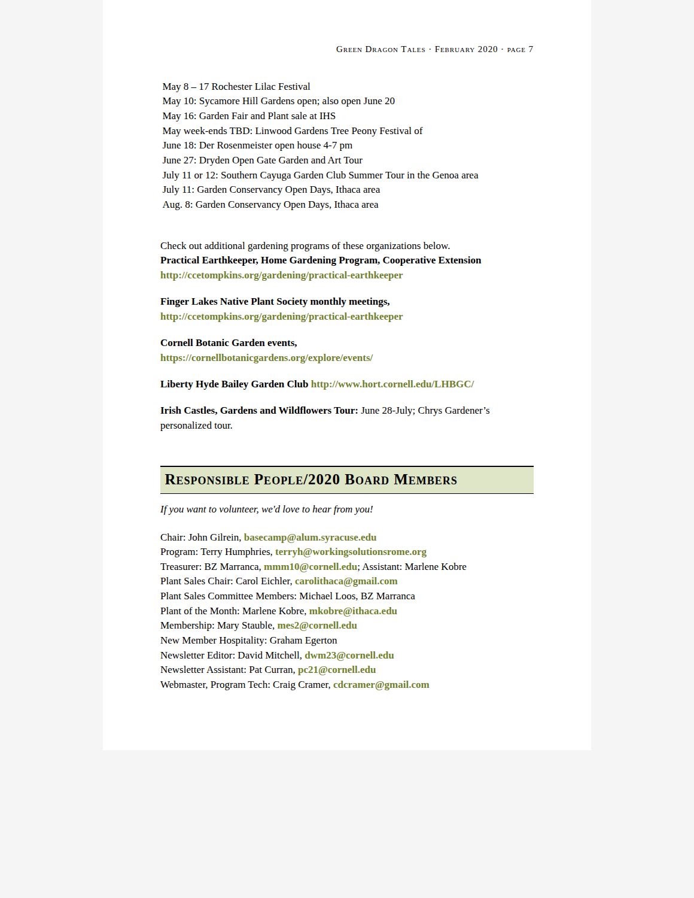Green Dragon Tales · February 2020 · page 7
May 8 – 17 Rochester Lilac Festival
May 10: Sycamore Hill Gardens open; also open June 20
May 16: Garden Fair and Plant sale at IHS
May week-ends TBD: Linwood Gardens Tree Peony Festival of
June 18: Der Rosenmeister open house 4-7 pm
June 27: Dryden Open Gate Garden and Art Tour
July 11 or 12: Southern Cayuga Garden Club Summer Tour in the Genoa area
July 11: Garden Conservancy Open Days, Ithaca area
Aug. 8: Garden Conservancy Open Days, Ithaca area
Check out additional gardening programs of these organizations below.
Practical Earthkeeper, Home Gardening Program, Cooperative Extension
http://ccetompkins.org/gardening/practical-earthkeeper
Finger Lakes Native Plant Society monthly meetings,
http://ccetompkins.org/gardening/practical-earthkeeper
Cornell Botanic Garden events,
https://cornellbotanicgardens.org/explore/events/
Liberty Hyde Bailey Garden Club http://www.hort.cornell.edu/LHBGC/
Irish Castles, Gardens and Wildflowers Tour: June 28-July; Chrys Gardener’s personalized tour.
Responsible People/2020 Board Members
If you want to volunteer, we'd love to hear from you!
Chair: John Gilrein, basecamp@alum.syracuse.edu
Program: Terry Humphries, terryh@workingsolutionsrome.org
Treasurer: BZ Marranca, mmm10@cornell.edu; Assistant: Marlene Kobre
Plant Sales Chair: Carol Eichler, carolithaca@gmail.com
Plant Sales Committee Members: Michael Loos, BZ Marranca
Plant of the Month: Marlene Kobre, mkobre@ithaca.edu
Membership: Mary Stauble, mes2@cornell.edu
New Member Hospitality: Graham Egerton
Newsletter Editor: David Mitchell, dwm23@cornell.edu
Newsletter Assistant: Pat Curran, pc21@cornell.edu
Webmaster, Program Tech: Craig Cramer, cdcramer@gmail.com